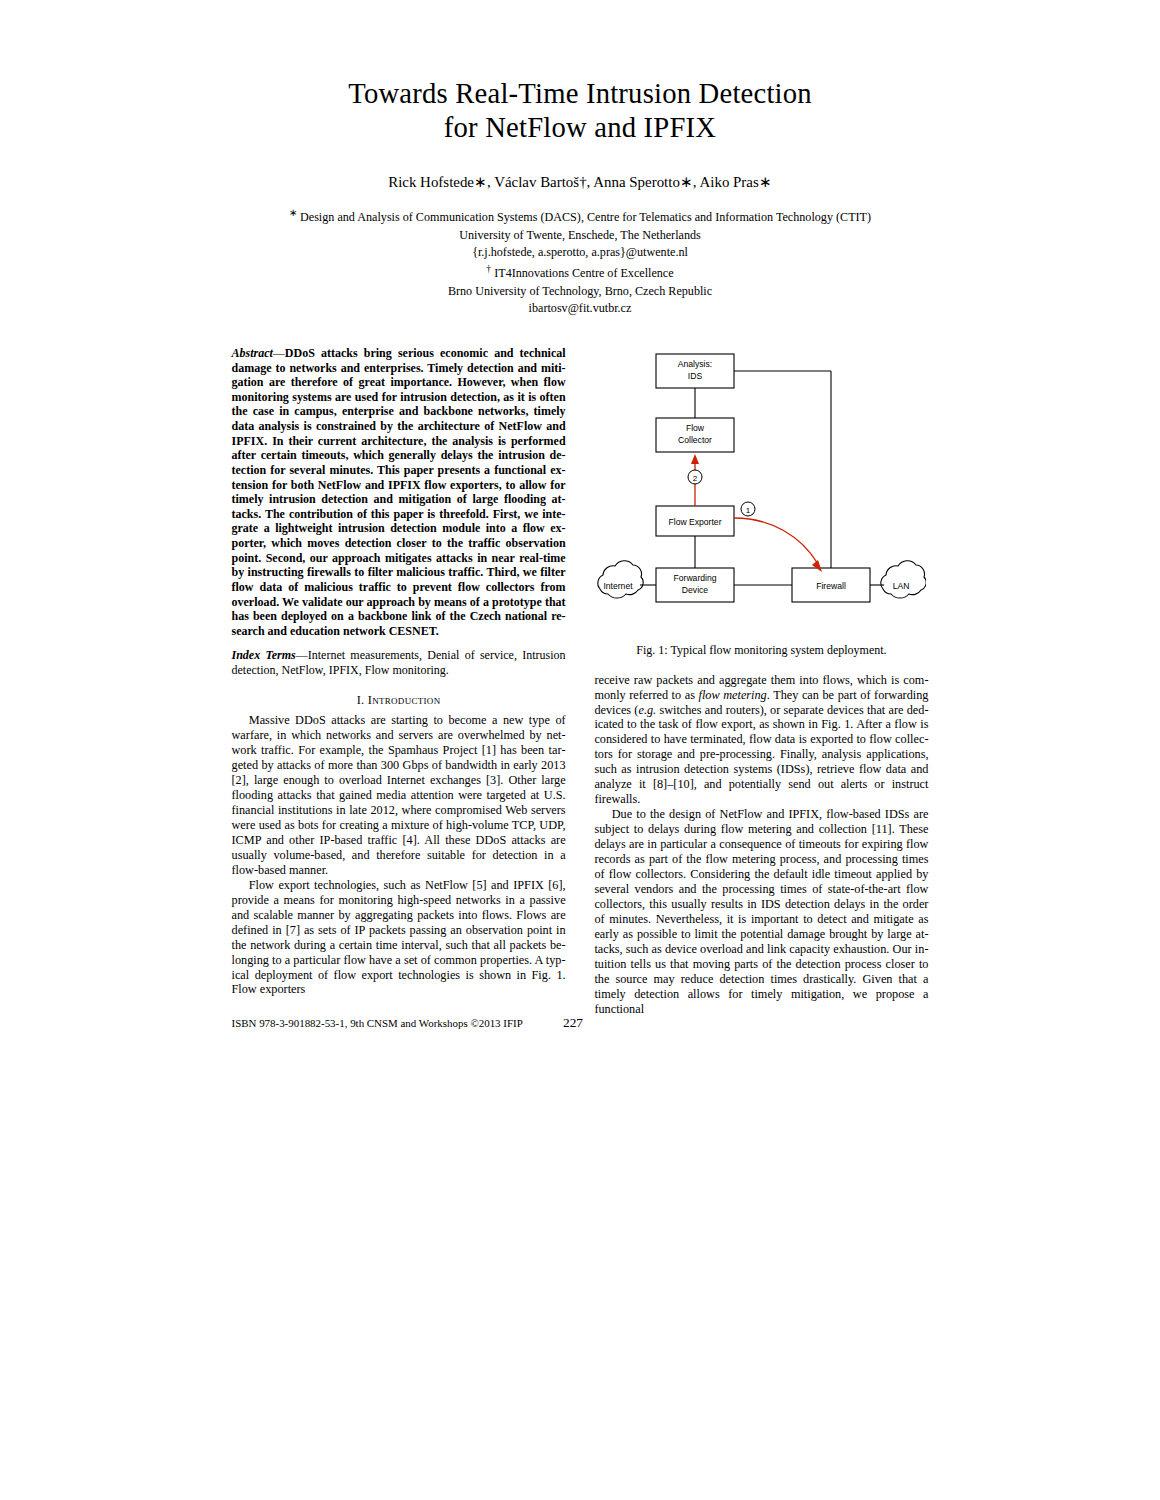Towards Real-Time Intrusion Detection
for NetFlow and IPFIX
Rick Hofstede∗, Václav Bartoš†, Anna Sperotto∗, Aiko Pras∗
∗ Design and Analysis of Communication Systems (DACS), Centre for Telematics and Information Technology (CTIT)
University of Twente, Enschede, The Netherlands
{r.j.hofstede, a.sperotto, a.pras}@utwente.nl
† IT4Innovations Centre of Excellence
Brno University of Technology, Brno, Czech Republic
ibartosv@fit.vutbr.cz
Abstract—DDoS attacks bring serious economic and technical damage to networks and enterprises. Timely detection and mitigation are therefore of great importance. However, when flow monitoring systems are used for intrusion detection, as it is often the case in campus, enterprise and backbone networks, timely data analysis is constrained by the architecture of NetFlow and IPFIX. In their current architecture, the analysis is performed after certain timeouts, which generally delays the intrusion detection for several minutes. This paper presents a functional extension for both NetFlow and IPFIX flow exporters, to allow for timely intrusion detection and mitigation of large flooding attacks. The contribution of this paper is threefold. First, we integrate a lightweight intrusion detection module into a flow exporter, which moves detection closer to the traffic observation point. Second, our approach mitigates attacks in near real-time by instructing firewalls to filter malicious traffic. Third, we filter flow data of malicious traffic to prevent flow collectors from overload. We validate our approach by means of a prototype that has been deployed on a backbone link of the Czech national research and education network CESNET.
Index Terms—Internet measurements, Denial of service, Intrusion detection, NetFlow, IPFIX, Flow monitoring.
I. Introduction
Massive DDoS attacks are starting to become a new type of warfare, in which networks and servers are overwhelmed by network traffic. For example, the Spamhaus Project [1] has been targeted by attacks of more than 300 Gbps of bandwidth in early 2013 [2], large enough to overload Internet exchanges [3]. Other large flooding attacks that gained media attention were targeted at U.S. financial institutions in late 2012, where compromised Web servers were used as bots for creating a mixture of high-volume TCP, UDP, ICMP and other IP-based traffic [4]. All these DDoS attacks are usually volume-based, and therefore suitable for detection in a flow-based manner.
Flow export technologies, such as NetFlow [5] and IPFIX [6], provide a means for monitoring high-speed networks in a passive and scalable manner by aggregating packets into flows. Flows are defined in [7] as sets of IP packets passing an observation point in the network during a certain time interval, such that all packets belonging to a particular flow have a set of common properties. A typical deployment of flow export technologies is shown in Fig. 1. Flow exporters
Analysis: IDS Flow Collector Flow Exporter Forwarding Device Firewall Internet LAN 2 1
Fig. 1: Typical flow monitoring system deployment.
receive raw packets and aggregate them into flows, which is commonly referred to as flow metering. They can be part of forwarding devices (e.g. switches and routers), or separate devices that are dedicated to the task of flow export, as shown in Fig. 1. After a flow is considered to have terminated, flow data is exported to flow collectors for storage and pre-processing. Finally, analysis applications, such as intrusion detection systems (IDSs), retrieve flow data and analyze it [8]–[10], and potentially send out alerts or instruct firewalls.
Due to the design of NetFlow and IPFIX, flow-based IDSs are subject to delays during flow metering and collection [11]. These delays are in particular a consequence of timeouts for expiring flow records as part of the flow metering process, and processing times of flow collectors. Considering the default idle timeout applied by several vendors and the processing times of state-of-the-art flow collectors, this usually results in IDS detection delays in the order of minutes. Nevertheless, it is important to detect and mitigate as early as possible to limit the potential damage brought by large attacks, such as device overload and link capacity exhaustion. Our intuition tells us that moving parts of the detection process closer to the source may reduce detection times drastically. Given that a timely detection allows for timely mitigation, we propose a functional
ISBN 978-3-901882-53-1, 9th CNSM and Workshops ©2013 IFIP 227